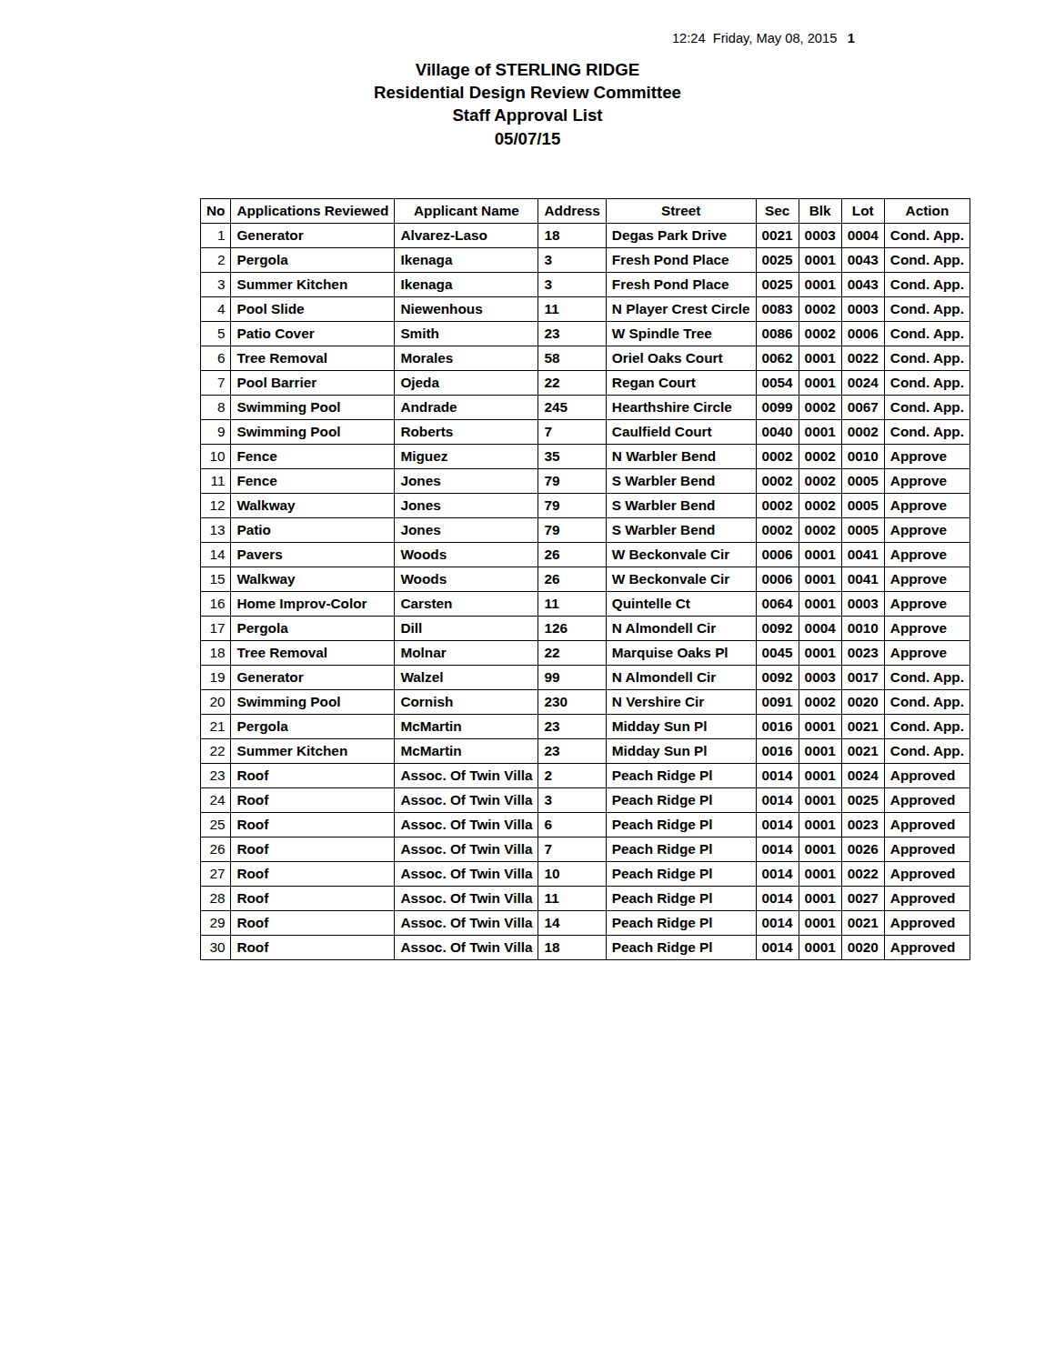12:24 Friday, May 08, 20151
Village of STERLING RIDGE Residential Design Review Committee Staff Approval List 05/07/15
| No | Applications Reviewed | Applicant Name | Address | Street | Sec | Blk | Lot | Action |
| --- | --- | --- | --- | --- | --- | --- | --- | --- |
| 1 | Generator | Alvarez-Laso | 18 | Degas Park Drive | 0021 | 0003 | 0004 | Cond. App. |
| 2 | Pergola | Ikenaga | 3 | Fresh Pond Place | 0025 | 0001 | 0043 | Cond. App. |
| 3 | Summer Kitchen | Ikenaga | 3 | Fresh Pond Place | 0025 | 0001 | 0043 | Cond. App. |
| 4 | Pool Slide | Niewenhous | 11 | N Player Crest Circle | 0083 | 0002 | 0003 | Cond. App. |
| 5 | Patio Cover | Smith | 23 | W Spindle Tree | 0086 | 0002 | 0006 | Cond. App. |
| 6 | Tree Removal | Morales | 58 | Oriel Oaks Court | 0062 | 0001 | 0022 | Cond. App. |
| 7 | Pool Barrier | Ojeda | 22 | Regan Court | 0054 | 0001 | 0024 | Cond. App. |
| 8 | Swimming Pool | Andrade | 245 | Hearthshire Circle | 0099 | 0002 | 0067 | Cond. App. |
| 9 | Swimming Pool | Roberts | 7 | Caulfield Court | 0040 | 0001 | 0002 | Cond. App. |
| 10 | Fence | Miguez | 35 | N Warbler Bend | 0002 | 0002 | 0010 | Approve |
| 11 | Fence | Jones | 79 | S Warbler Bend | 0002 | 0002 | 0005 | Approve |
| 12 | Walkway | Jones | 79 | S Warbler Bend | 0002 | 0002 | 0005 | Approve |
| 13 | Patio | Jones | 79 | S Warbler Bend | 0002 | 0002 | 0005 | Approve |
| 14 | Pavers | Woods | 26 | W Beckonvale Cir | 0006 | 0001 | 0041 | Approve |
| 15 | Walkway | Woods | 26 | W Beckonvale Cir | 0006 | 0001 | 0041 | Approve |
| 16 | Home Improv-Color | Carsten | 11 | Quintelle Ct | 0064 | 0001 | 0003 | Approve |
| 17 | Pergola | Dill | 126 | N Almondell Cir | 0092 | 0004 | 0010 | Approve |
| 18 | Tree Removal | Molnar | 22 | Marquise Oaks Pl | 0045 | 0001 | 0023 | Approve |
| 19 | Generator | Walzel | 99 | N Almondell Cir | 0092 | 0003 | 0017 | Cond. App. |
| 20 | Swimming Pool | Cornish | 230 | N Vershire Cir | 0091 | 0002 | 0020 | Cond. App. |
| 21 | Pergola | McMartin | 23 | Midday Sun Pl | 0016 | 0001 | 0021 | Cond. App. |
| 22 | Summer Kitchen | McMartin | 23 | Midday Sun Pl | 0016 | 0001 | 0021 | Cond. App. |
| 23 | Roof | Assoc. Of Twin Villa | 2 | Peach Ridge Pl | 0014 | 0001 | 0024 | Approved |
| 24 | Roof | Assoc. Of Twin Villa | 3 | Peach Ridge Pl | 0014 | 0001 | 0025 | Approved |
| 25 | Roof | Assoc. Of Twin Villa | 6 | Peach Ridge Pl | 0014 | 0001 | 0023 | Approved |
| 26 | Roof | Assoc. Of Twin Villa | 7 | Peach Ridge Pl | 0014 | 0001 | 0026 | Approved |
| 27 | Roof | Assoc. Of Twin Villa | 10 | Peach Ridge Pl | 0014 | 0001 | 0022 | Approved |
| 28 | Roof | Assoc. Of Twin Villa | 11 | Peach Ridge Pl | 0014 | 0001 | 0027 | Approved |
| 29 | Roof | Assoc. Of Twin Villa | 14 | Peach Ridge Pl | 0014 | 0001 | 0021 | Approved |
| 30 | Roof | Assoc. Of Twin Villa | 18 | Peach Ridge Pl | 0014 | 0001 | 0020 | Approved |